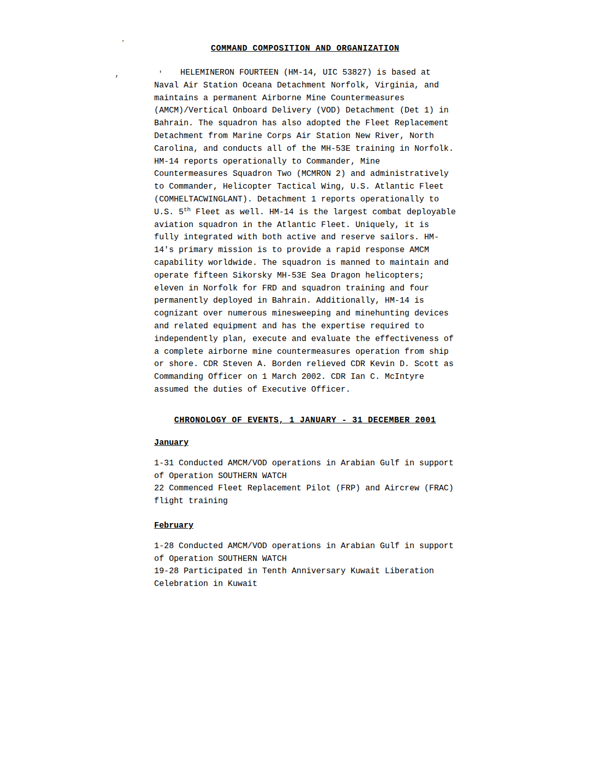. , '
COMMAND COMPOSITION AND ORGANIZATION
HELEMINERON FOURTEEN (HM-14, UIC 53827) is based at Naval Air Station Oceana Detachment Norfolk, Virginia, and maintains a permanent Airborne Mine Countermeasures (AMCM)/Vertical Onboard Delivery (VOD) Detachment (Det 1) in Bahrain. The squadron has also adopted the Fleet Replacement Detachment from Marine Corps Air Station New River, North Carolina, and conducts all of the MH-53E training in Norfolk. HM-14 reports operationally to Commander, Mine Countermeasures Squadron Two (MCMRON 2) and administratively to Commander, Helicopter Tactical Wing, U.S. Atlantic Fleet (COMHELTACWINGLANT). Detachment 1 reports operationally to U.S. 5th Fleet as well. HM-14 is the largest combat deployable aviation squadron in the Atlantic Fleet. Uniquely, it is fully integrated with both active and reserve sailors. HM-14's primary mission is to provide a rapid response AMCM capability worldwide. The squadron is manned to maintain and operate fifteen Sikorsky MH-53E Sea Dragon helicopters; eleven in Norfolk for FRD and squadron training and four permanently deployed in Bahrain. Additionally, HM-14 is cognizant over numerous minesweeping and minehunting devices and related equipment and has the expertise required to independently plan, execute and evaluate the effectiveness of a complete airborne mine countermeasures operation from ship or shore. CDR Steven A. Borden relieved CDR Kevin D. Scott as Commanding Officer on 1 March 2002. CDR Ian C. McIntyre assumed the duties of Executive Officer.
CHRONOLOGY OF EVENTS, 1 JANUARY - 31 DECEMBER 2001
January
1-31 Conducted AMCM/VOD operations in Arabian Gulf in support of Operation SOUTHERN WATCH
22 Commenced Fleet Replacement Pilot (FRP) and Aircrew (FRAC) flight training
February
1-28 Conducted AMCM/VOD operations in Arabian Gulf in support of Operation SOUTHERN WATCH
19-28 Participated in Tenth Anniversary Kuwait Liberation Celebration in Kuwait